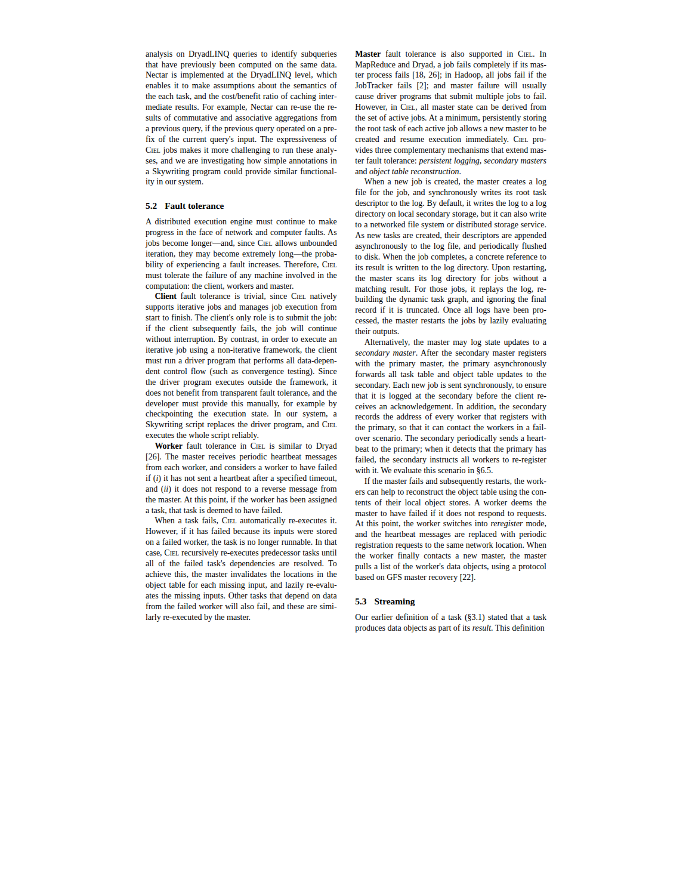analysis on DryadLINQ queries to identify subqueries that have previously been computed on the same data. Nectar is implemented at the DryadLINQ level, which enables it to make assumptions about the semantics of the each task, and the cost/benefit ratio of caching intermediate results. For example, Nectar can re-use the results of commutative and associative aggregations from a previous query, if the previous query operated on a prefix of the current query's input. The expressiveness of Ciel jobs makes it more challenging to run these analyses, and we are investigating how simple annotations in a Skywriting program could provide similar functionality in our system.
5.2 Fault tolerance
A distributed execution engine must continue to make progress in the face of network and computer faults. As jobs become longer—and, since Ciel allows unbounded iteration, they may become extremely long—the probability of experiencing a fault increases. Therefore, Ciel must tolerate the failure of any machine involved in the computation: the client, workers and master.
Client fault tolerance is trivial, since Ciel natively supports iterative jobs and manages job execution from start to finish. The client's only role is to submit the job: if the client subsequently fails, the job will continue without interruption. By contrast, in order to execute an iterative job using a non-iterative framework, the client must run a driver program that performs all data-dependent control flow (such as convergence testing). Since the driver program executes outside the framework, it does not benefit from transparent fault tolerance, and the developer must provide this manually, for example by checkpointing the execution state. In our system, a Skywriting script replaces the driver program, and Ciel executes the whole script reliably.
Worker fault tolerance in Ciel is similar to Dryad [26]. The master receives periodic heartbeat messages from each worker, and considers a worker to have failed if (i) it has not sent a heartbeat after a specified timeout, and (ii) it does not respond to a reverse message from the master. At this point, if the worker has been assigned a task, that task is deemed to have failed.
When a task fails, Ciel automatically re-executes it. However, if it has failed because its inputs were stored on a failed worker, the task is no longer runnable. In that case, Ciel recursively re-executes predecessor tasks until all of the failed task's dependencies are resolved. To achieve this, the master invalidates the locations in the object table for each missing input, and lazily re-evaluates the missing inputs. Other tasks that depend on data from the failed worker will also fail, and these are similarly re-executed by the master.
Master fault tolerance is also supported in Ciel. In MapReduce and Dryad, a job fails completely if its master process fails [18, 26]; in Hadoop, all jobs fail if the JobTracker fails [2]; and master failure will usually cause driver programs that submit multiple jobs to fail. However, in Ciel, all master state can be derived from the set of active jobs. At a minimum, persistently storing the root task of each active job allows a new master to be created and resume execution immediately. Ciel provides three complementary mechanisms that extend master fault tolerance: persistent logging, secondary masters and object table reconstruction.
When a new job is created, the master creates a log file for the job, and synchronously writes its root task descriptor to the log. By default, it writes the log to a log directory on local secondary storage, but it can also write to a networked file system or distributed storage service. As new tasks are created, their descriptors are appended asynchronously to the log file, and periodically flushed to disk. When the job completes, a concrete reference to its result is written to the log directory. Upon restarting, the master scans its log directory for jobs without a matching result. For those jobs, it replays the log, rebuilding the dynamic task graph, and ignoring the final record if it is truncated. Once all logs have been processed, the master restarts the jobs by lazily evaluating their outputs.
Alternatively, the master may log state updates to a secondary master. After the secondary master registers with the primary master, the primary asynchronously forwards all task table and object table updates to the secondary. Each new job is sent synchronously, to ensure that it is logged at the secondary before the client receives an acknowledgement. In addition, the secondary records the address of every worker that registers with the primary, so that it can contact the workers in a fail-over scenario. The secondary periodically sends a heartbeat to the primary; when it detects that the primary has failed, the secondary instructs all workers to re-register with it. We evaluate this scenario in §6.5.
If the master fails and subsequently restarts, the workers can help to reconstruct the object table using the contents of their local object stores. A worker deems the master to have failed if it does not respond to requests. At this point, the worker switches into reregister mode, and the heartbeat messages are replaced with periodic registration requests to the same network location. When the worker finally contacts a new master, the master pulls a list of the worker's data objects, using a protocol based on GFS master recovery [22].
5.3 Streaming
Our earlier definition of a task (§3.1) stated that a task produces data objects as part of its result. This definition